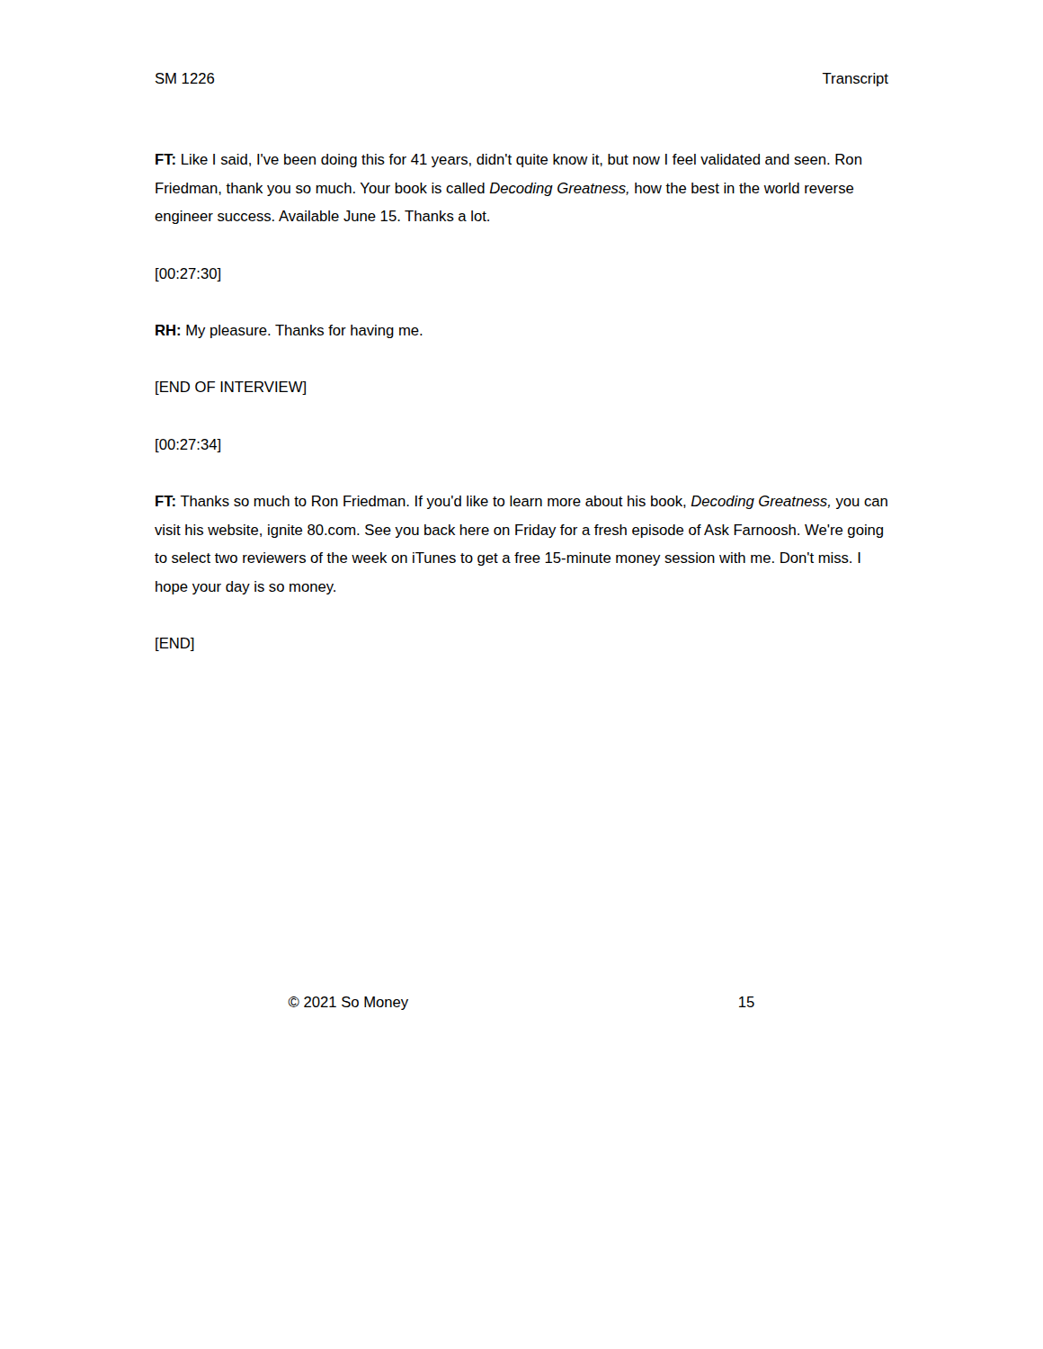SM 1226 Transcript
FT: Like I said, I've been doing this for 41 years, didn't quite know it, but now I feel validated and seen. Ron Friedman, thank you so much. Your book is called Decoding Greatness, how the best in the world reverse engineer success. Available June 15. Thanks a lot.
[00:27:30]
RH: My pleasure. Thanks for having me.
[END OF INTERVIEW]
[00:27:34]
FT: Thanks so much to Ron Friedman. If you'd like to learn more about his book, Decoding Greatness, you can visit his website, ignite 80.com. See you back here on Friday for a fresh episode of Ask Farnoosh. We're going to select two reviewers of the week on iTunes to get a free 15-minute money session with me. Don't miss. I hope your day is so money.
[END]
© 2021 So Money 15